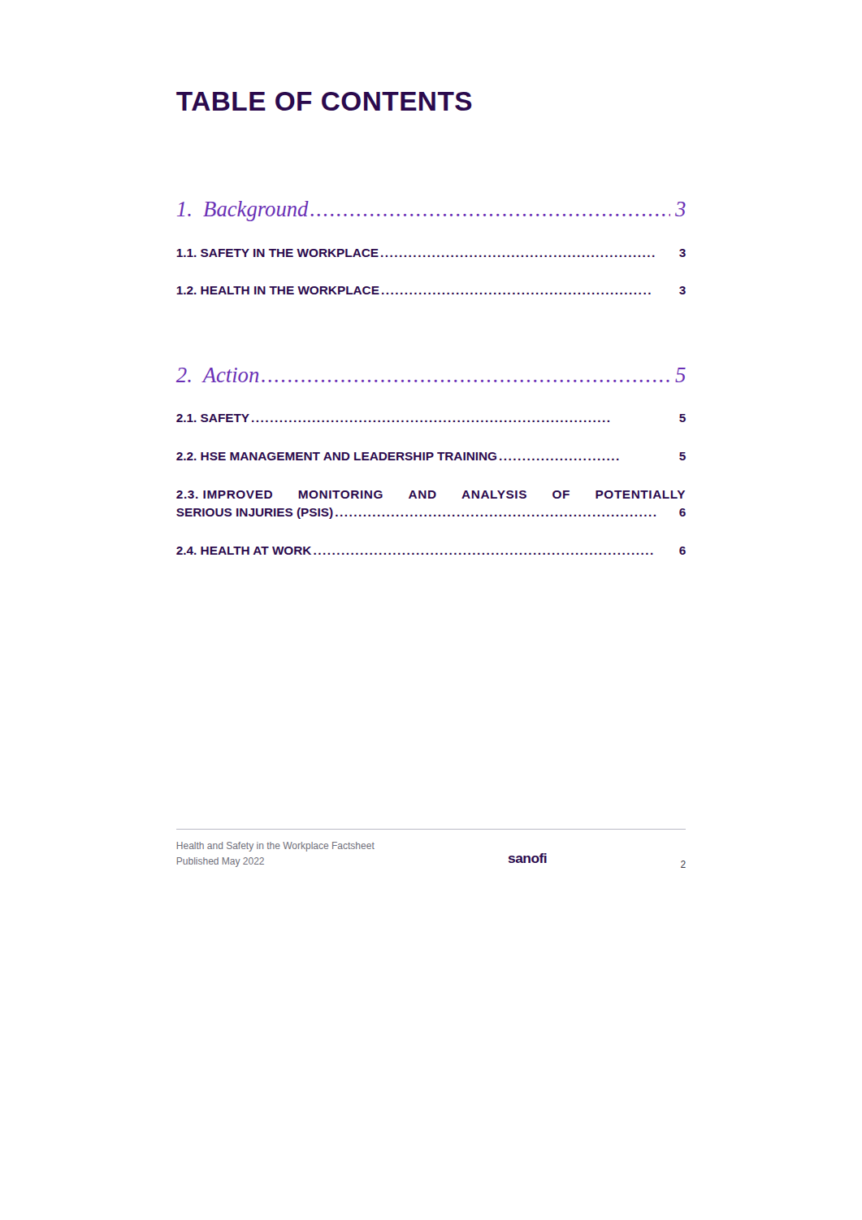TABLE OF CONTENTS
1. Background ................................................................. 3
1.1. SAFETY IN THE WORKPLACE ........................................................... 3
1.2. HEALTH IN THE WORKPLACE .......................................................... 3
2. Action ....................................................................... 5
2.1. SAFETY ............................................................................. 5
2.2. HSE MANAGEMENT AND LEADERSHIP TRAINING .......................... 5
2.3. IMPROVED MONITORING AND ANALYSIS OF POTENTIALLY
SERIOUS INJURIES (PSIS) ..................................................................... 6
2.4. HEALTH AT WORK ......................................................................... 6
Health and Safety in the Workplace Factsheet
Published May 2022
sanofi
2